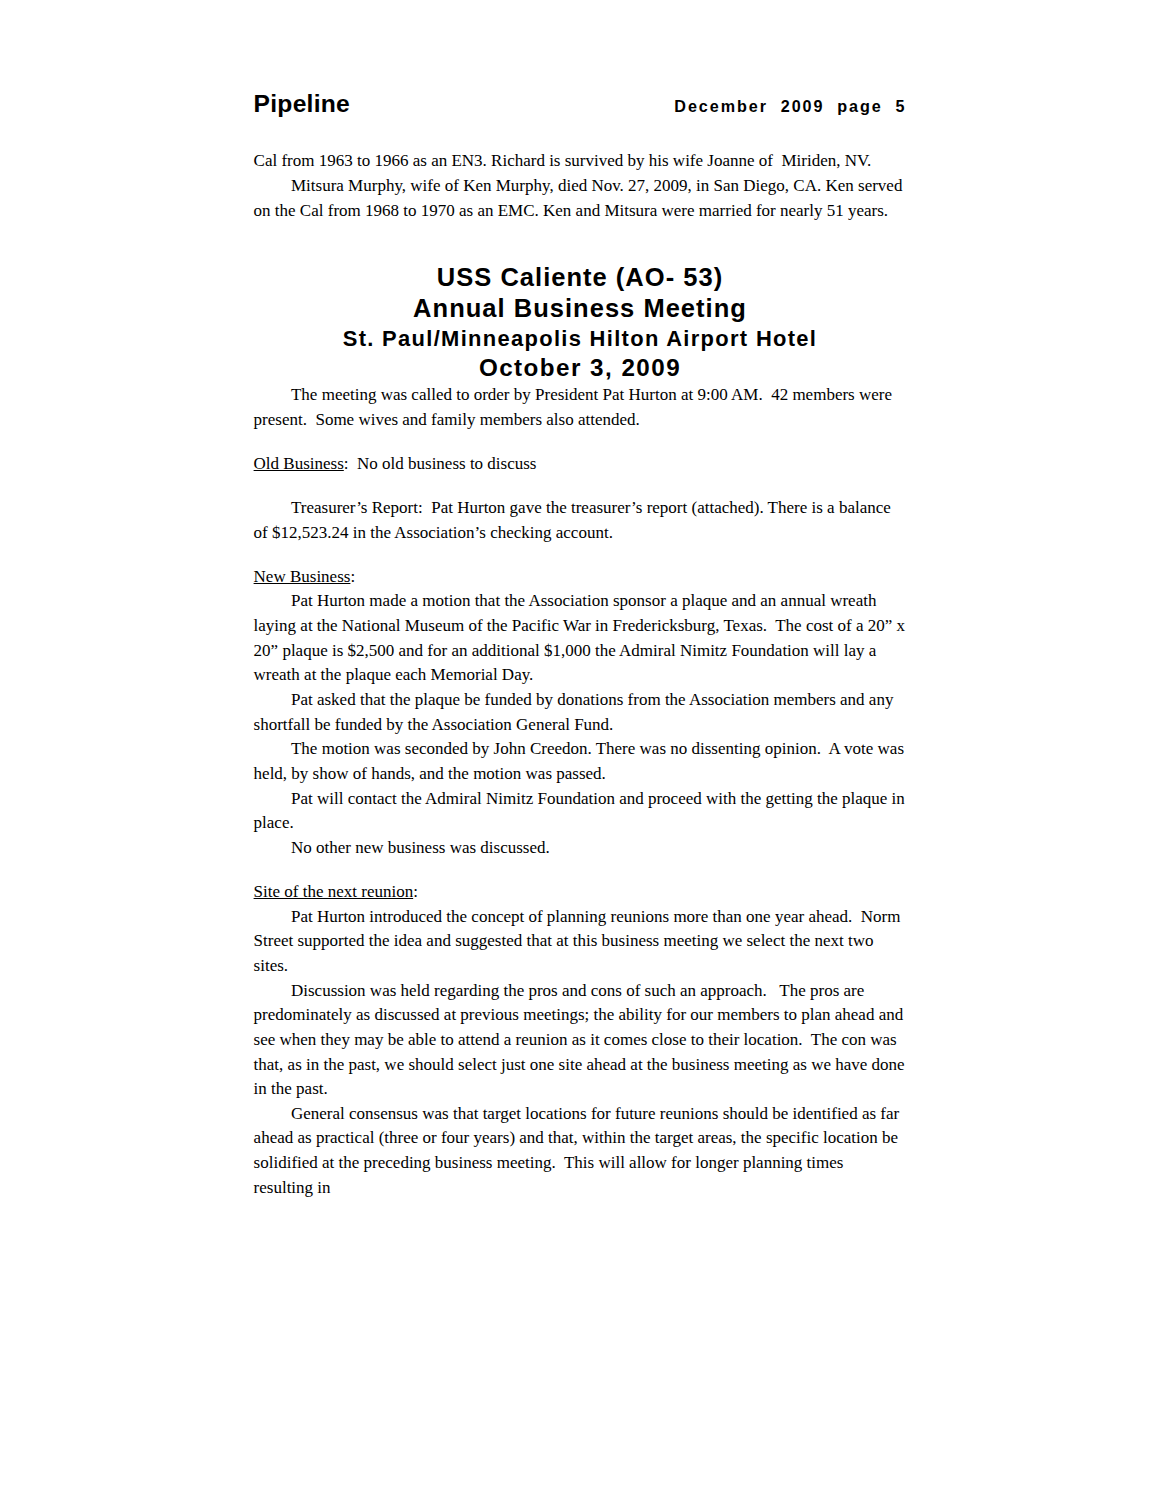Pipeline
December 2009 page 5
Cal from 1963 to 1966 as an EN3. Richard is survived by his wife Joanne of Miriden, NV.
Mitsura Murphy, wife of Ken Murphy, died Nov. 27, 2009, in San Diego, CA. Ken served on the Cal from 1968 to 1970 as an EMC. Ken and Mitsura were married for nearly 51 years.
USS Caliente (AO- 53) Annual Business Meeting St. Paul/Minneapolis Hilton Airport Hotel October 3, 2009
The meeting was called to order by President Pat Hurton at 9:00 AM. 42 members were present. Some wives and family members also attended.
Old Business: No old business to discuss
Treasurer’s Report: Pat Hurton gave the treasurer’s report (attached). There is a balance of $12,523.24 in the Association’s checking account.
New Business:
Pat Hurton made a motion that the Association sponsor a plaque and an annual wreath laying at the National Museum of the Pacific War in Fredericksburg, Texas. The cost of a 20” x 20” plaque is $2,500 and for an additional $1,000 the Admiral Nimitz Foundation will lay a wreath at the plaque each Memorial Day.
Pat asked that the plaque be funded by donations from the Association members and any shortfall be funded by the Association General Fund.
The motion was seconded by John Creedon. There was no dissenting opinion. A vote was held, by show of hands, and the motion was passed.
Pat will contact the Admiral Nimitz Foundation and proceed with the getting the plaque in place.
No other new business was discussed.
Site of the next reunion:
Pat Hurton introduced the concept of planning reunions more than one year ahead. Norm Street supported the idea and suggested that at this business meeting we select the next two sites.
Discussion was held regarding the pros and cons of such an approach. The pros are predominately as discussed at previous meetings; the ability for our members to plan ahead and see when they may be able to attend a reunion as it comes close to their location. The con was that, as in the past, we should select just one site ahead at the business meeting as we have done in the past.
General consensus was that target locations for future reunions should be identified as far ahead as practical (three or four years) and that, within the target areas, the specific location be solidified at the preceding business meeting. This will allow for longer planning times resulting in